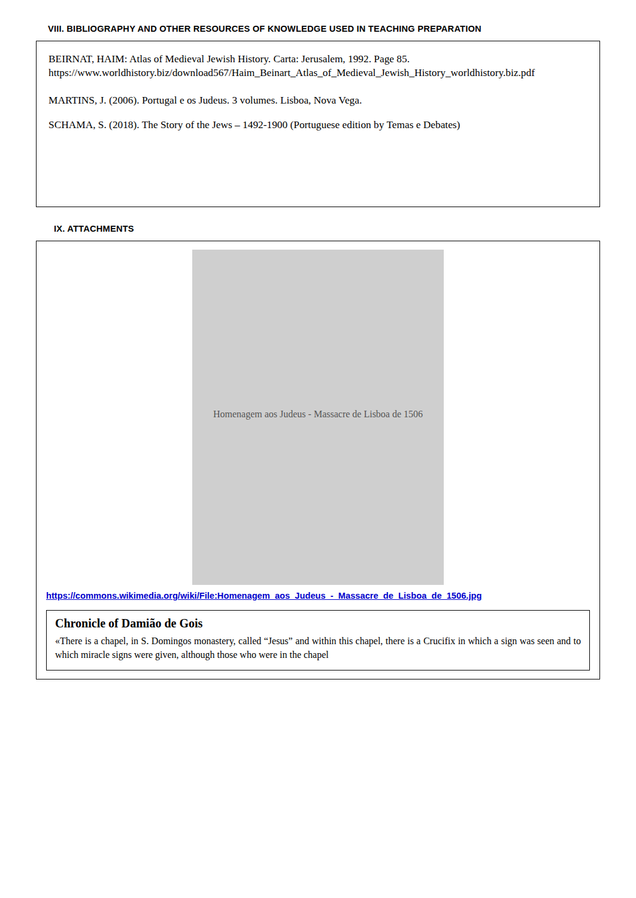VIII. BIBLIOGRAPHY AND OTHER RESOURCES OF KNOWLEDGE USED IN TEACHING PREPARATION
BEIRNAT, HAIM: Atlas of Medieval Jewish History. Carta: Jerusalem, 1992. Page 85.
https://www.worldhistory.biz/download567/Haim_Beinart_Atlas_of_Medieval_Jewish_History_worldhistory.biz.pdf
MARTINS, J. (2006). Portugal e os Judeus. 3 volumes. Lisboa, Nova Vega.
SCHAMA, S. (2018). The Story of the Jews – 1492-1900 (Portuguese edition by Temas e Debates)
IX. ATTACHMENTS
https://commons.wikimedia.org/wiki/File:Homenagem_aos_Judeus_-_Massacre_de_Lisboa_de_1506.jpg
Chronicle of Damião de Gois
«There is a chapel, in S. Domingos monastery, called “Jesus” and within this chapel, there is a Crucifix in which a sign was seen and to which miracle signs were given, although those who were in the chapel